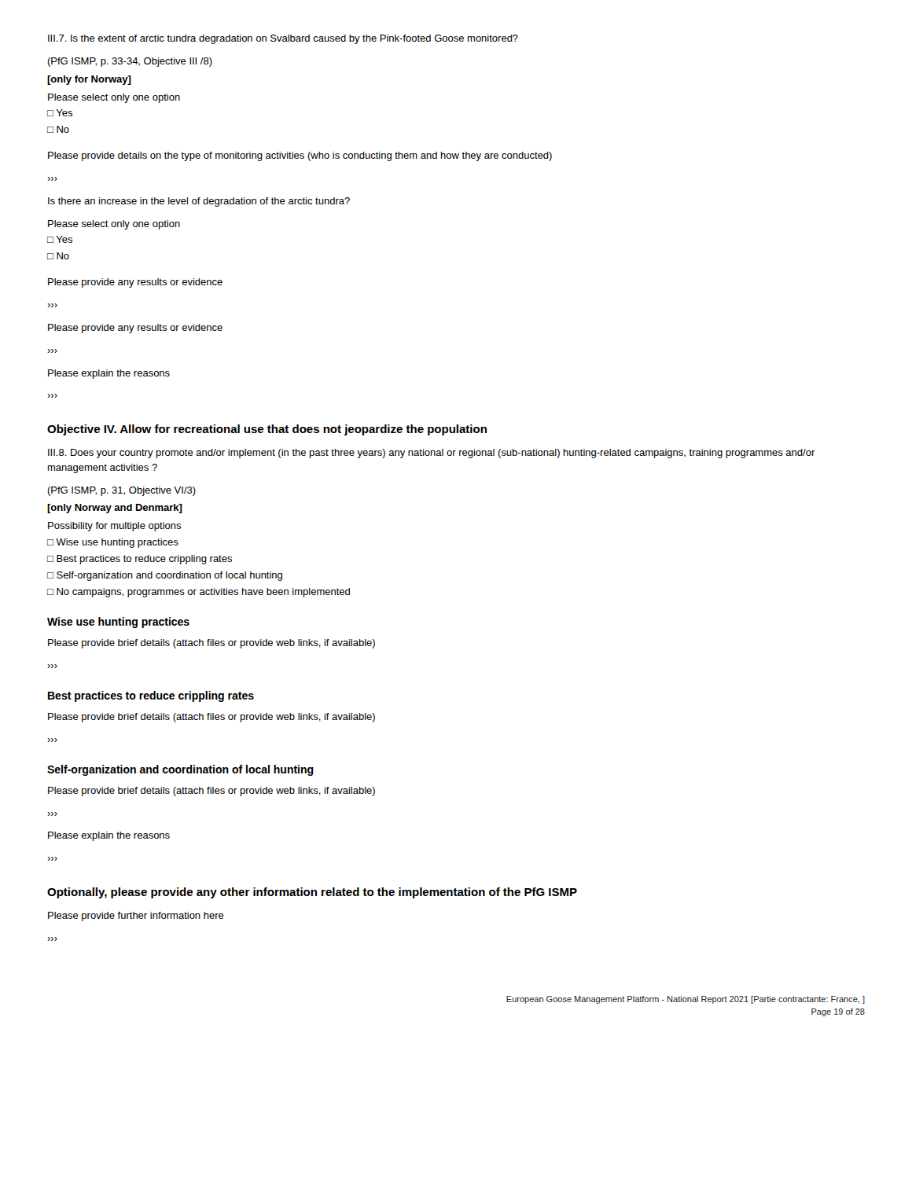III.7. Is the extent of arctic tundra degradation on Svalbard caused by the Pink-footed Goose monitored?
(PfG ISMP, p. 33-34, Objective III /8)
[only for Norway]
Please select only one option
□ Yes
□ No
Please provide details on the type of monitoring activities (who is conducting them and how they are conducted)
›››
Is there an increase in the level of degradation of the arctic tundra?
Please select only one option
□ Yes
□ No
Please provide any results or evidence
›››
Please provide any results or evidence
›››
Please explain the reasons
›››
Objective IV. Allow for recreational use that does not jeopardize the population
III.8. Does your country promote and/or implement (in the past three years) any national or regional (sub-national) hunting-related campaigns, training programmes and/or management activities ?
(PfG ISMP, p. 31, Objective VI/3)
[only Norway and Denmark]
Possibility for multiple options
□ Wise use hunting practices
□ Best practices to reduce crippling rates
□ Self-organization and coordination of local hunting
□ No campaigns, programmes or activities have been implemented
Wise use hunting practices
Please provide brief details (attach files or provide web links, if available)
›››
Best practices to reduce crippling rates
Please provide brief details (attach files or provide web links, if available)
›››
Self-organization and coordination of local hunting
Please provide brief details (attach files or provide web links, if available)
›››
Please explain the reasons
›››
Optionally, please provide any other information related to the implementation of the PfG ISMP
Please provide further information here
›››
European Goose Management Platform - National Report 2021 [Partie contractante: France, ]
Page 19 of 28